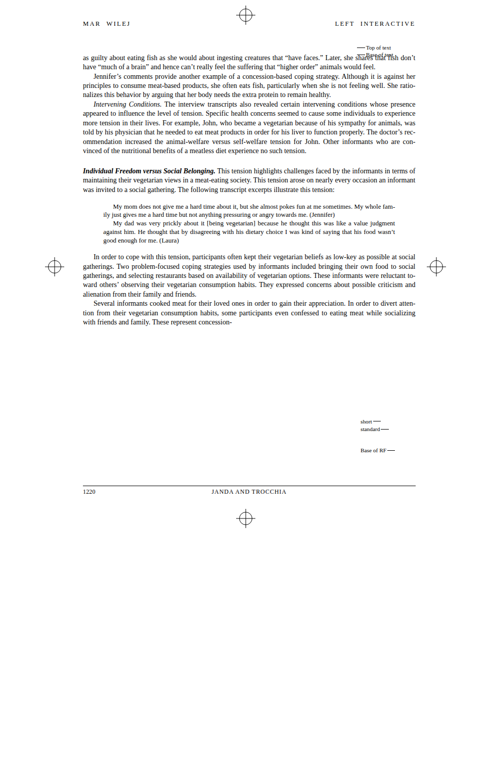MAR WILEJ LEFT INTERACTIVE
Top of text
Base of text
short
standard
Base of RF
as guilty about eating fish as she would about ingesting creatures that “have faces.” Later, she shares that fish don’t have “much of a brain” and hence can’t really feel the suffering that “higher order” animals would feel.
Jennifer’s comments provide another example of a concession-based coping strategy. Although it is against her principles to consume meat-based products, she often eats fish, particularly when she is not feeling well. She rationalizes this behavior by arguing that her body needs the extra protein to remain healthy.
Intervening Conditions. The interview transcripts also revealed certain intervening conditions whose presence appeared to influence the level of tension. Specific health concerns seemed to cause some individuals to experience more tension in their lives. For example, John, who became a vegetarian because of his sympathy for animals, was told by his physician that he needed to eat meat products in order for his liver to function properly. The doctor’s recommendation increased the animal-welfare versus self-welfare tension for John. Other informants who are convinced of the nutritional benefits of a meatless diet experience no such tension.
Individual Freedom versus Social Belonging. This tension highlights challenges faced by the informants in terms of maintaining their vegetarian views in a meat-eating society. This tension arose on nearly every occasion an informant was invited to a social gathering. The following transcript excerpts illustrate this tension:
My mom does not give me a hard time about it, but she almost pokes fun at me sometimes. My whole family just gives me a hard time but not anything pressuring or angry towards me. (Jennifer)
My dad was very prickly about it [being vegetarian] because he thought this was like a value judgment against him. He thought that by disagreeing with his dietary choice I was kind of saying that his food wasn’t good enough for me. (Laura)
In order to cope with this tension, participants often kept their vegetarian beliefs as low-key as possible at social gatherings. Two problem-focused coping strategies used by informants included bringing their own food to social gatherings, and selecting restaurants based on availability of vegetarian options. These informants were reluctant toward others’ observing their vegetarian consumption habits. They expressed concerns about possible criticism and alienation from their family and friends.
Several informants cooked meat for their loved ones in order to gain their appreciation. In order to divert attention from their vegetarian consumption habits, some participants even confessed to eating meat while socializing with friends and family. These represent concession-
1220 JANDA AND TROCCHIA